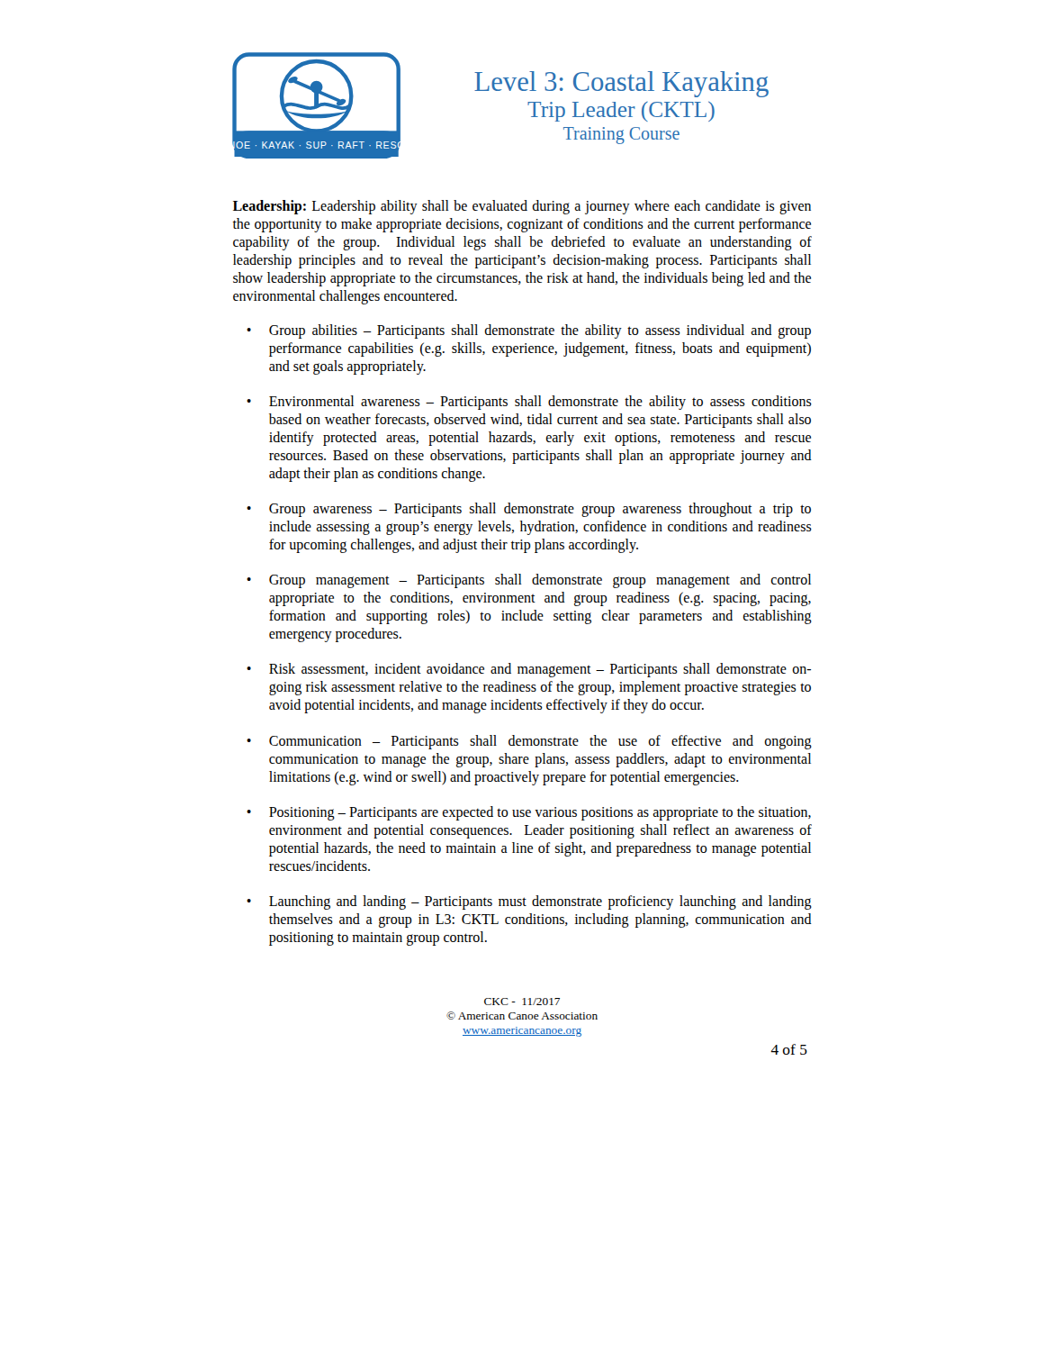CANOE · KAYAK · SUP · RAFT · RESCUE
Level 3: Coastal Kayaking
Trip Leader (CKTL)
Training Course
Leadership: Leadership ability shall be evaluated during a journey where each candidate is given the opportunity to make appropriate decisions, cognizant of conditions and the current performance capability of the group. Individual legs shall be debriefed to evaluate an understanding of leadership principles and to reveal the participant’s decision-making process. Participants shall show leadership appropriate to the circumstances, the risk at hand, the individuals being led and the environmental challenges encountered.
Group abilities – Participants shall demonstrate the ability to assess individual and group performance capabilities (e.g. skills, experience, judgement, fitness, boats and equipment) and set goals appropriately.
Environmental awareness – Participants shall demonstrate the ability to assess conditions based on weather forecasts, observed wind, tidal current and sea state. Participants shall also identify protected areas, potential hazards, early exit options, remoteness and rescue resources. Based on these observations, participants shall plan an appropriate journey and adapt their plan as conditions change.
Group awareness – Participants shall demonstrate group awareness throughout a trip to include assessing a group’s energy levels, hydration, confidence in conditions and readiness for upcoming challenges, and adjust their trip plans accordingly.
Group management – Participants shall demonstrate group management and control appropriate to the conditions, environment and group readiness (e.g. spacing, pacing, formation and supporting roles) to include setting clear parameters and establishing emergency procedures.
Risk assessment, incident avoidance and management – Participants shall demonstrate on-going risk assessment relative to the readiness of the group, implement proactive strategies to avoid potential incidents, and manage incidents effectively if they do occur.
Communication – Participants shall demonstrate the use of effective and ongoing communication to manage the group, share plans, assess paddlers, adapt to environmental limitations (e.g. wind or swell) and proactively prepare for potential emergencies.
Positioning – Participants are expected to use various positions as appropriate to the situation, environment and potential consequences. Leader positioning shall reflect an awareness of potential hazards, the need to maintain a line of sight, and preparedness to manage potential rescues/incidents.
Launching and landing – Participants must demonstrate proficiency launching and landing themselves and a group in L3: CKTL conditions, including planning, communication and positioning to maintain group control.
CKC - 11/2017
© American Canoe Association
www.americancanoe.org
4 of 5